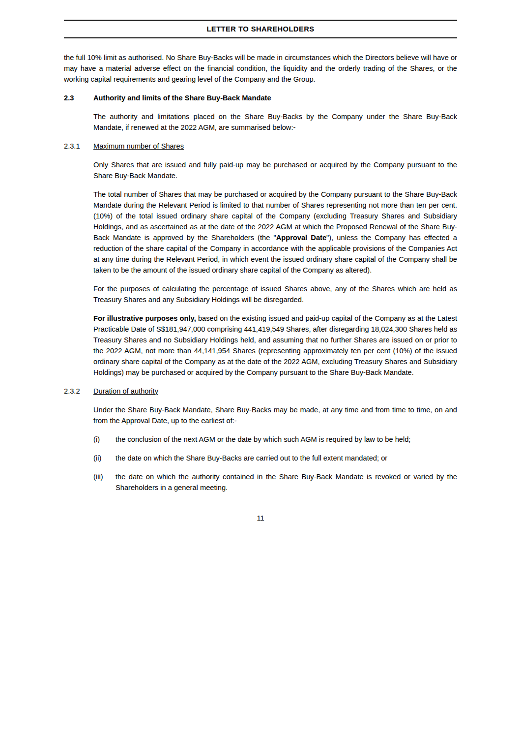LETTER TO SHAREHOLDERS
the full 10% limit as authorised. No Share Buy-Backs will be made in circumstances which the Directors believe will have or may have a material adverse effect on the financial condition, the liquidity and the orderly trading of the Shares, or the working capital requirements and gearing level of the Company and the Group.
2.3
Authority and limits of the Share Buy-Back Mandate
The authority and limitations placed on the Share Buy-Backs by the Company under the Share Buy-Back Mandate, if renewed at the 2022 AGM, are summarised below:-
2.3.1
Maximum number of Shares
Only Shares that are issued and fully paid-up may be purchased or acquired by the Company pursuant to the Share Buy-Back Mandate.
The total number of Shares that may be purchased or acquired by the Company pursuant to the Share Buy-Back Mandate during the Relevant Period is limited to that number of Shares representing not more than ten per cent. (10%) of the total issued ordinary share capital of the Company (excluding Treasury Shares and Subsidiary Holdings, and as ascertained as at the date of the 2022 AGM at which the Proposed Renewal of the Share Buy-Back Mandate is approved by the Shareholders (the "Approval Date"), unless the Company has effected a reduction of the share capital of the Company in accordance with the applicable provisions of the Companies Act at any time during the Relevant Period, in which event the issued ordinary share capital of the Company shall be taken to be the amount of the issued ordinary share capital of the Company as altered).
For the purposes of calculating the percentage of issued Shares above, any of the Shares which are held as Treasury Shares and any Subsidiary Holdings will be disregarded.
For illustrative purposes only, based on the existing issued and paid-up capital of the Company as at the Latest Practicable Date of S$181,947,000 comprising 441,419,549 Shares, after disregarding 18,024,300 Shares held as Treasury Shares and no Subsidiary Holdings held, and assuming that no further Shares are issued on or prior to the 2022 AGM, not more than 44,141,954 Shares (representing approximately ten per cent (10%) of the issued ordinary share capital of the Company as at the date of the 2022 AGM, excluding Treasury Shares and Subsidiary Holdings) may be purchased or acquired by the Company pursuant to the Share Buy-Back Mandate.
2.3.2
Duration of authority
Under the Share Buy-Back Mandate, Share Buy-Backs may be made, at any time and from time to time, on and from the Approval Date, up to the earliest of:-
(i)
the conclusion of the next AGM or the date by which such AGM is required by law to be held;
(ii)
the date on which the Share Buy-Backs are carried out to the full extent mandated; or
(iii)
the date on which the authority contained in the Share Buy-Back Mandate is revoked or varied by the Shareholders in a general meeting.
11